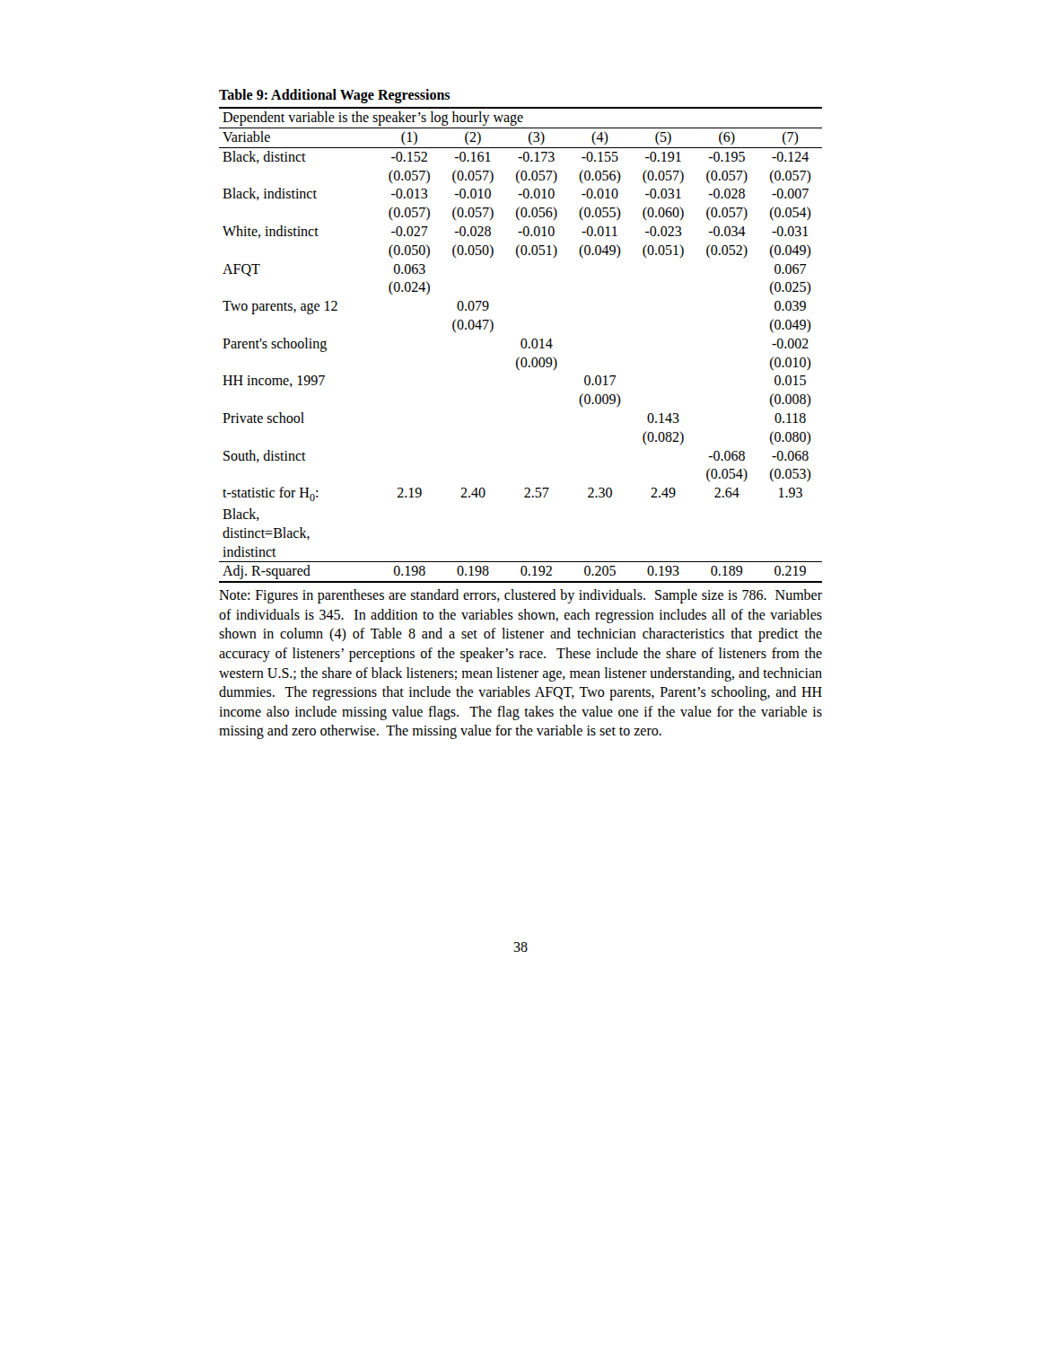Table 9: Additional Wage Regressions
| Dependent variable is the speaker’s log hourly wage |
| Variable | (1) | (2) | (3) | (4) | (5) | (6) | (7) |
| Black, distinct | -0.152 | -0.161 | -0.173 | -0.155 | -0.191 | -0.195 | -0.124 |
| | (0.057) | (0.057) | (0.057) | (0.056) | (0.057) | (0.057) | (0.057) |
| Black, indistinct | -0.013 | -0.010 | -0.010 | -0.010 | -0.031 | -0.028 | -0.007 |
| | (0.057) | (0.057) | (0.056) | (0.055) | (0.060) | (0.057) | (0.054) |
| White, indistinct | -0.027 | -0.028 | -0.010 | -0.011 | -0.023 | -0.034 | -0.031 |
| | (0.050) | (0.050) | (0.051) | (0.049) | (0.051) | (0.052) | (0.049) |
| AFQT | 0.063 | | | | | | 0.067 |
| | (0.024) | | | | | | (0.025) |
| Two parents, age 12 | | 0.079 | | | | | 0.039 |
| | | (0.047) | | | | | (0.049) |
| Parent's schooling | | | 0.014 | | | | -0.002 |
| | | | (0.009) | | | | (0.010) |
| HH income, 1997 | | | | 0.017 | | | 0.015 |
| | | | | (0.009) | | | (0.008) |
| Private school | | | | | 0.143 | | 0.118 |
| | | | | | (0.082) | | (0.080) |
| South, distinct | | | | | | -0.068 | -0.068 |
| | | | | | | (0.054) | (0.053) |
| t-statistic for H 0 : | 2.19 | 2.40 | 2.57 | 2.30 | 2.49 | 2.64 | 1.93 |
| Black, | | | | | | | |
| distinct=Black, | | | | | | | |
| indistinct | | | | | | | |
| Adj. R-squared | 0.198 | 0.198 | 0.192 | 0.205 | 0.193 | 0.189 | 0.219 |
Note: Figures in parentheses are standard errors, clustered by individuals. Sample size is 786. Number of individuals is 345. In addition to the variables shown, each regression includes all of the variables shown in column (4) of Table 8 and a set of listener and technician characteristics that predict the accuracy of listeners’ perceptions of the speaker’s race. These include the share of listeners from the western U.S.; the share of black listeners; mean listener age, mean listener understanding, and technician dummies. The regressions that include the variables AFQT, Two parents, Parent’s schooling, and HH income also include missing value flags. The flag takes the value one if the value for the variable is missing and zero otherwise. The missing value for the variable is set to zero.
38